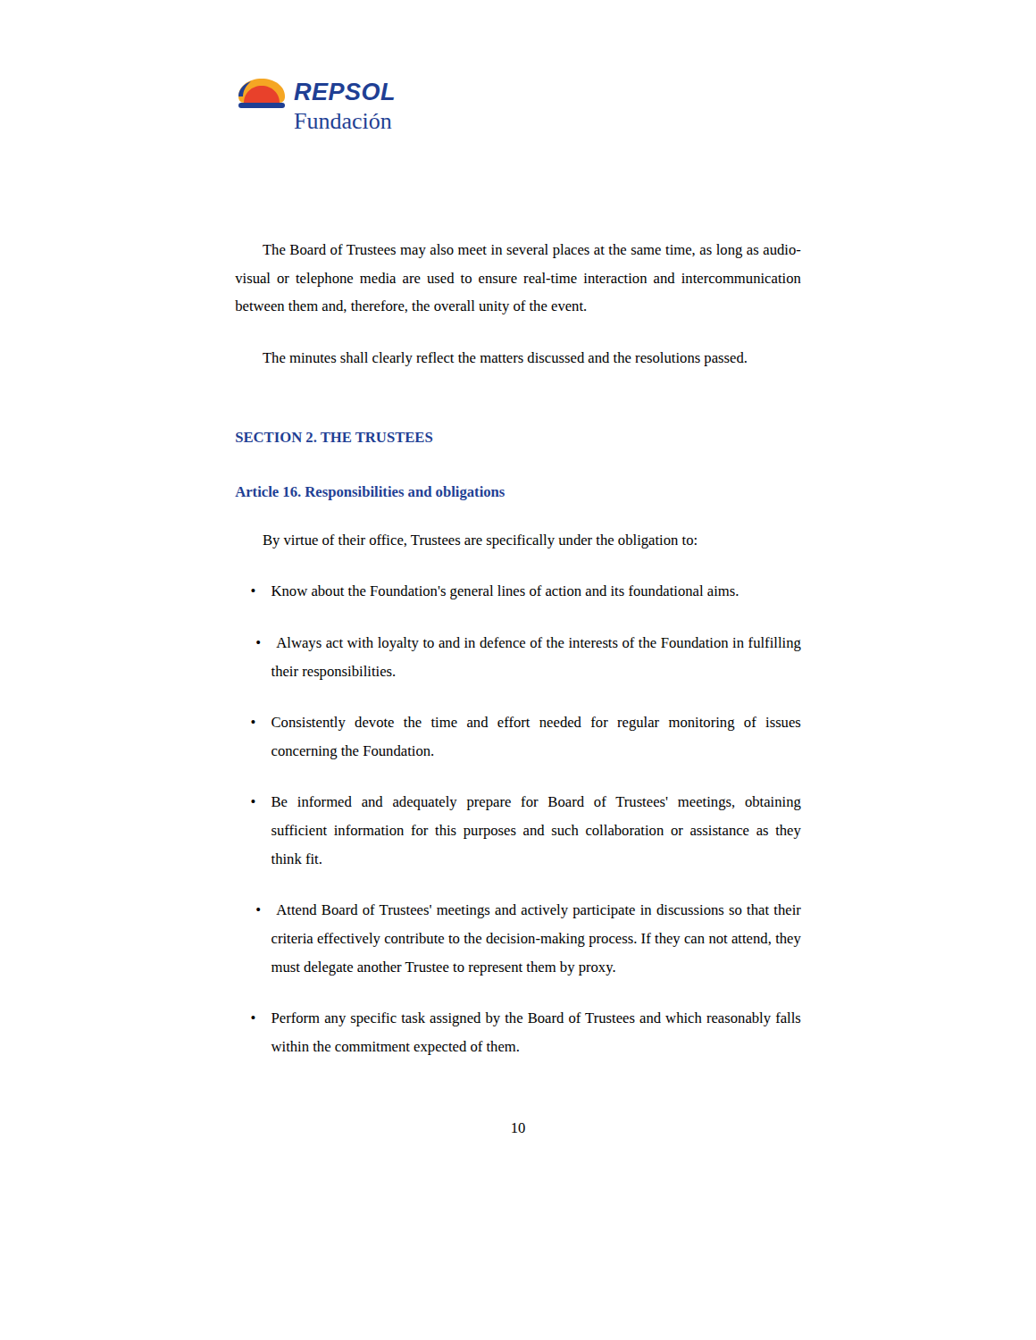REPSOL Fundación
The Board of Trustees may also meet in several places at the same time, as long as audio-visual or telephone media are used to ensure real-time interaction and intercommunication between them and, therefore, the overall unity of the event.
The minutes shall clearly reflect the matters discussed and the resolutions passed.
SECTION 2. THE TRUSTEES
Article 16. Responsibilities and obligations
By virtue of their office, Trustees are specifically under the obligation to:
Know about the Foundation's general lines of action and its foundational aims.
Always act with loyalty to and in defence of the interests of the Foundation in fulfilling their responsibilities.
Consistently devote the time and effort needed for regular monitoring of issues concerning the Foundation.
Be informed and adequately prepare for Board of Trustees' meetings, obtaining sufficient information for this purposes and such collaboration or assistance as they think fit.
Attend Board of Trustees' meetings and actively participate in discussions so that their criteria effectively contribute to the decision-making process. If they can not attend, they must delegate another Trustee to represent them by proxy.
Perform any specific task assigned by the Board of Trustees and which reasonably falls within the commitment expected of them.
10